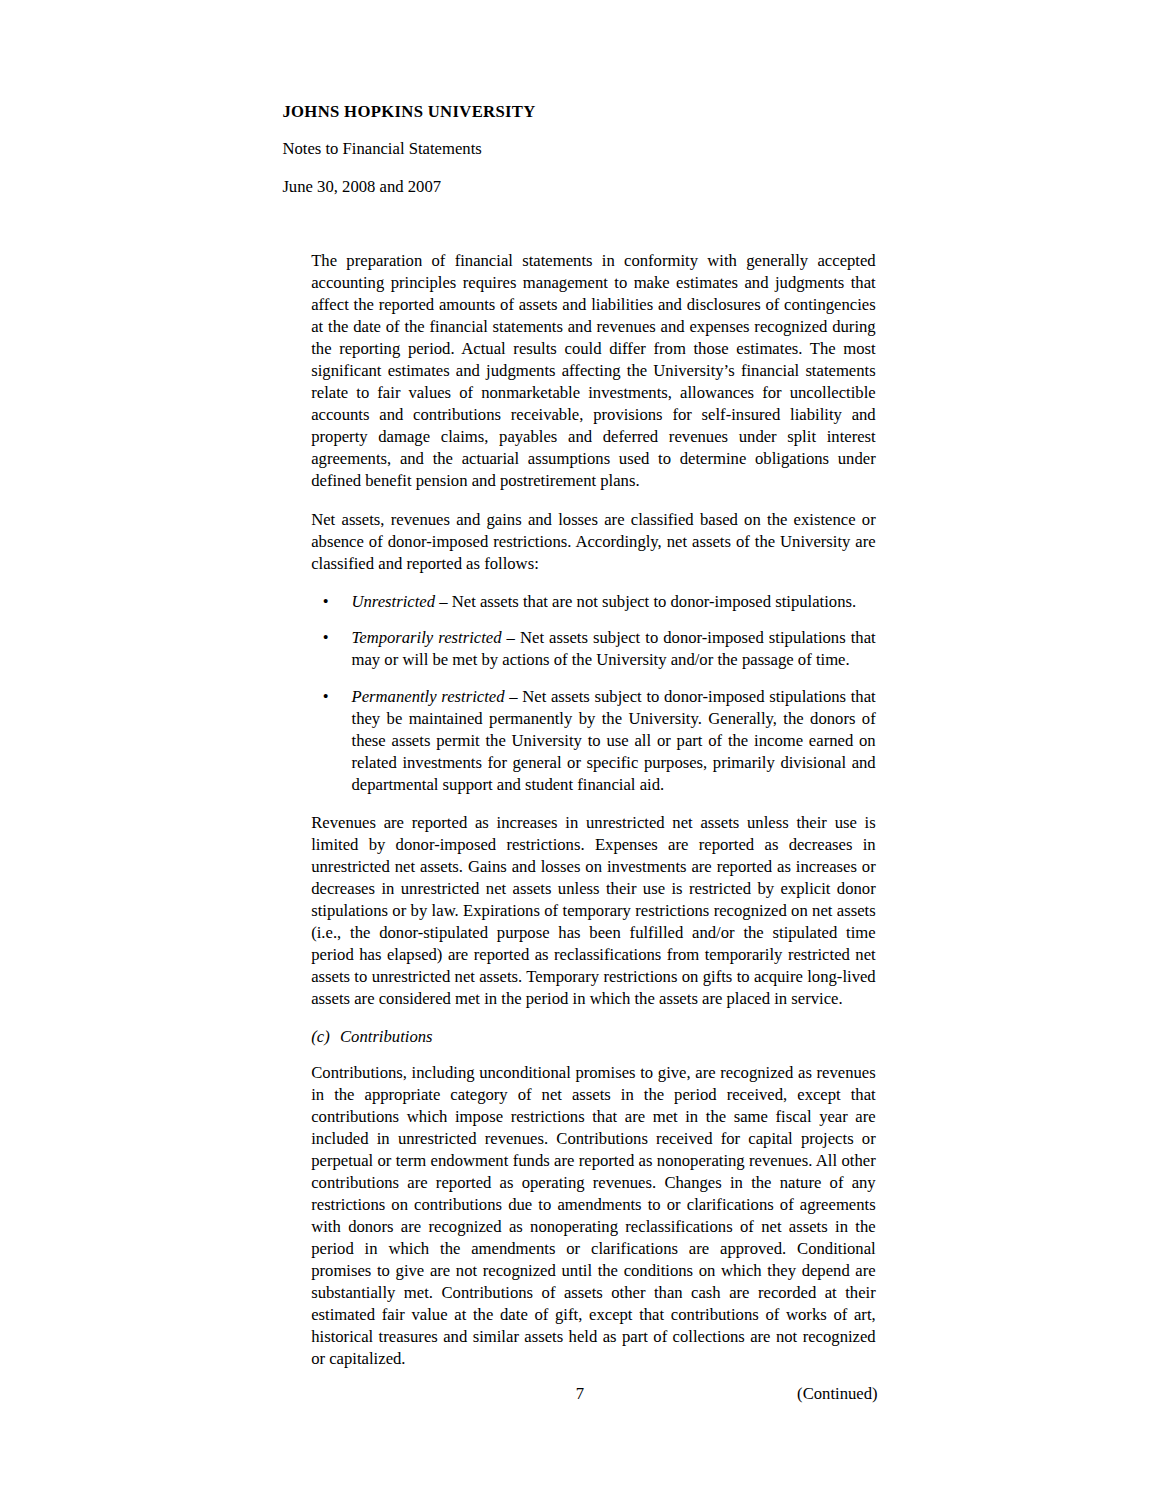JOHNS HOPKINS UNIVERSITY
Notes to Financial Statements
June 30, 2008 and 2007
The preparation of financial statements in conformity with generally accepted accounting principles requires management to make estimates and judgments that affect the reported amounts of assets and liabilities and disclosures of contingencies at the date of the financial statements and revenues and expenses recognized during the reporting period. Actual results could differ from those estimates. The most significant estimates and judgments affecting the University’s financial statements relate to fair values of nonmarketable investments, allowances for uncollectible accounts and contributions receivable, provisions for self-insured liability and property damage claims, payables and deferred revenues under split interest agreements, and the actuarial assumptions used to determine obligations under defined benefit pension and postretirement plans.
Net assets, revenues and gains and losses are classified based on the existence or absence of donor-imposed restrictions. Accordingly, net assets of the University are classified and reported as follows:
Unrestricted – Net assets that are not subject to donor-imposed stipulations.
Temporarily restricted – Net assets subject to donor-imposed stipulations that may or will be met by actions of the University and/or the passage of time.
Permanently restricted – Net assets subject to donor-imposed stipulations that they be maintained permanently by the University. Generally, the donors of these assets permit the University to use all or part of the income earned on related investments for general or specific purposes, primarily divisional and departmental support and student financial aid.
Revenues are reported as increases in unrestricted net assets unless their use is limited by donor-imposed restrictions. Expenses are reported as decreases in unrestricted net assets. Gains and losses on investments are reported as increases or decreases in unrestricted net assets unless their use is restricted by explicit donor stipulations or by law. Expirations of temporary restrictions recognized on net assets (i.e., the donor-stipulated purpose has been fulfilled and/or the stipulated time period has elapsed) are reported as reclassifications from temporarily restricted net assets to unrestricted net assets. Temporary restrictions on gifts to acquire long-lived assets are considered met in the period in which the assets are placed in service.
(c) Contributions
Contributions, including unconditional promises to give, are recognized as revenues in the appropriate category of net assets in the period received, except that contributions which impose restrictions that are met in the same fiscal year are included in unrestricted revenues. Contributions received for capital projects or perpetual or term endowment funds are reported as nonoperating revenues. All other contributions are reported as operating revenues. Changes in the nature of any restrictions on contributions due to amendments to or clarifications of agreements with donors are recognized as nonoperating reclassifications of net assets in the period in which the amendments or clarifications are approved. Conditional promises to give are not recognized until the conditions on which they depend are substantially met. Contributions of assets other than cash are recorded at their estimated fair value at the date of gift, except that contributions of works of art, historical treasures and similar assets held as part of collections are not recognized or capitalized.
7
(Continued)